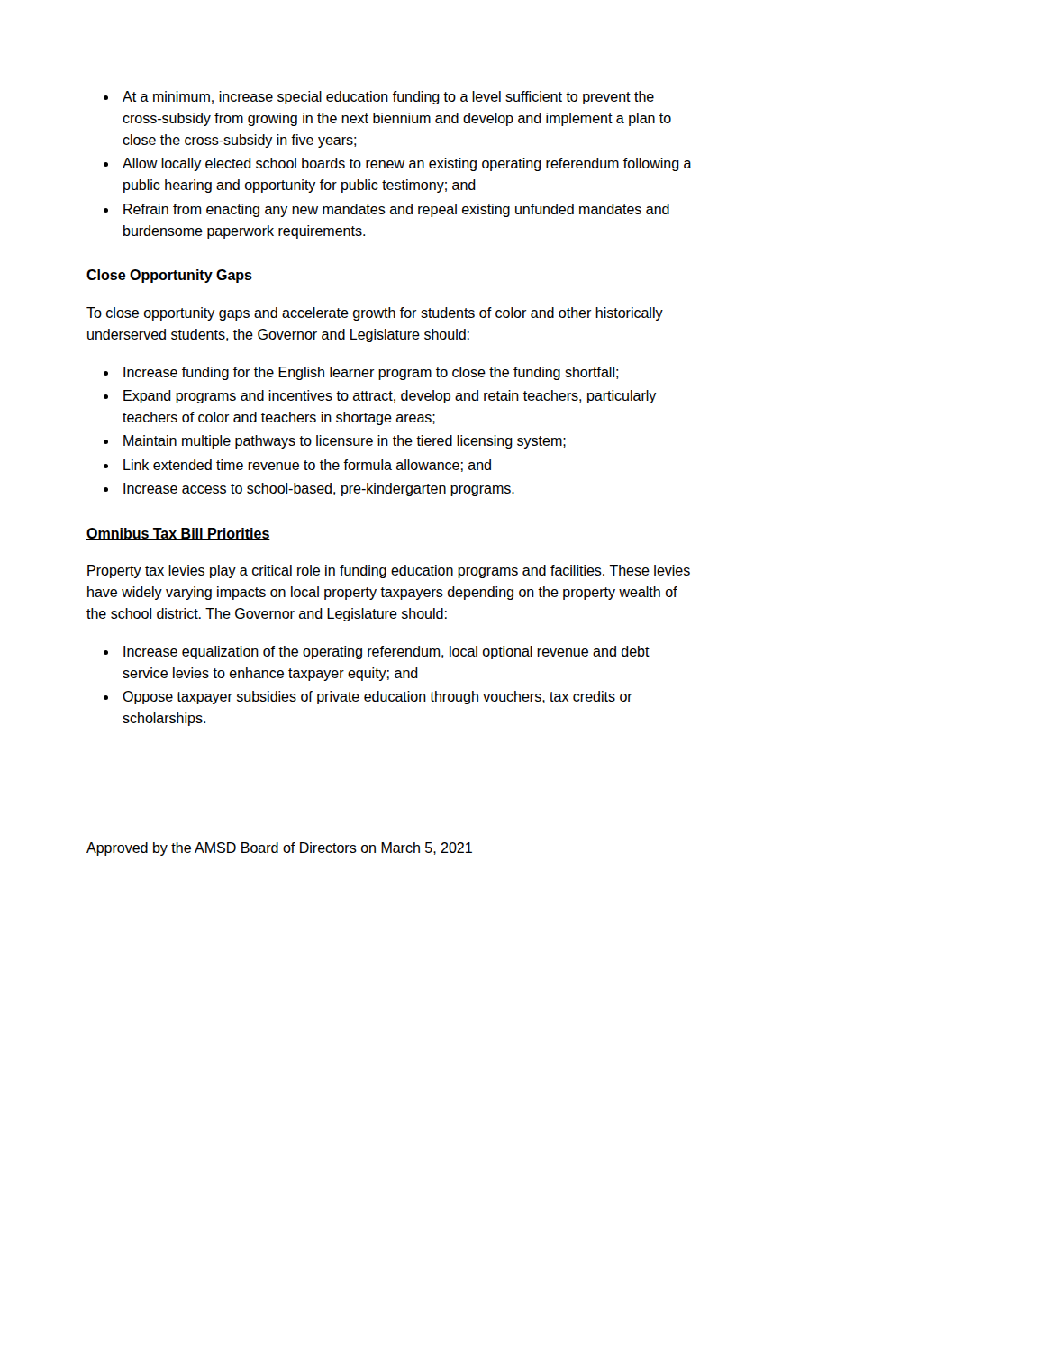At a minimum, increase special education funding to a level sufficient to prevent the cross-subsidy from growing in the next biennium and develop and implement a plan to close the cross-subsidy in five years;
Allow locally elected school boards to renew an existing operating referendum following a public hearing and opportunity for public testimony; and
Refrain from enacting any new mandates and repeal existing unfunded mandates and burdensome paperwork requirements.
Close Opportunity Gaps
To close opportunity gaps and accelerate growth for students of color and other historically underserved students, the Governor and Legislature should:
Increase funding for the English learner program to close the funding shortfall;
Expand programs and incentives to attract, develop and retain teachers, particularly teachers of color and teachers in shortage areas;
Maintain multiple pathways to licensure in the tiered licensing system;
Link extended time revenue to the formula allowance; and
Increase access to school-based, pre-kindergarten programs.
Omnibus Tax Bill Priorities
Property tax levies play a critical role in funding education programs and facilities. These levies have widely varying impacts on local property taxpayers depending on the property wealth of the school district. The Governor and Legislature should:
Increase equalization of the operating referendum, local optional revenue and debt service levies to enhance taxpayer equity; and
Oppose taxpayer subsidies of private education through vouchers, tax credits or scholarships.
Approved by the AMSD Board of Directors on March 5, 2021